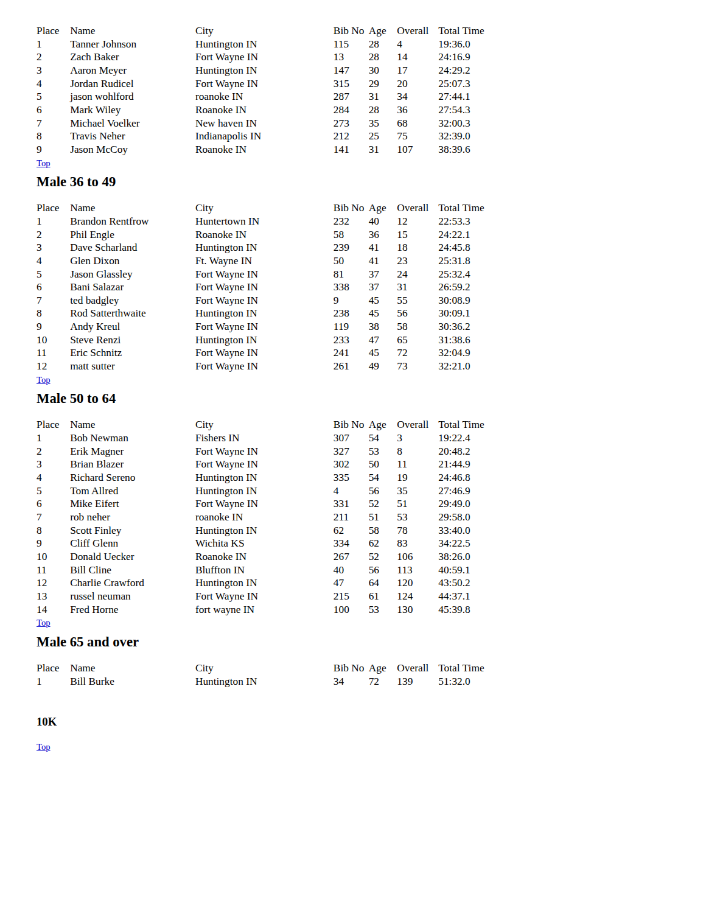| Place | Name | City | Bib No | Age | Overall | Total Time |
| --- | --- | --- | --- | --- | --- | --- |
| 1 | Tanner Johnson | Huntington IN | 115 | 28 | 4 | 19:36.0 |
| 2 | Zach Baker | Fort Wayne IN | 13 | 28 | 14 | 24:16.9 |
| 3 | Aaron Meyer | Huntington IN | 147 | 30 | 17 | 24:29.2 |
| 4 | Jordan Rudicel | Fort Wayne IN | 315 | 29 | 20 | 25:07.3 |
| 5 | jason wohlford | roanoke IN | 287 | 31 | 34 | 27:44.1 |
| 6 | Mark Wiley | Roanoke IN | 284 | 28 | 36 | 27:54.3 |
| 7 | Michael Voelker | New haven IN | 273 | 35 | 68 | 32:00.3 |
| 8 | Travis Neher | Indianapolis IN | 212 | 25 | 75 | 32:39.0 |
| 9 | Jason McCoy | Roanoke IN | 141 | 31 | 107 | 38:39.6 |
Top
Male 36 to 49
| Place | Name | City | Bib No | Age | Overall | Total Time |
| --- | --- | --- | --- | --- | --- | --- |
| 1 | Brandon Rentfrow | Huntertown IN | 232 | 40 | 12 | 22:53.3 |
| 2 | Phil Engle | Roanoke IN | 58 | 36 | 15 | 24:22.1 |
| 3 | Dave Scharland | Huntington IN | 239 | 41 | 18 | 24:45.8 |
| 4 | Glen Dixon | Ft. Wayne IN | 50 | 41 | 23 | 25:31.8 |
| 5 | Jason Glassley | Fort Wayne IN | 81 | 37 | 24 | 25:32.4 |
| 6 | Bani Salazar | Fort Wayne IN | 338 | 37 | 31 | 26:59.2 |
| 7 | ted badgley | Fort Wayne IN | 9 | 45 | 55 | 30:08.9 |
| 8 | Rod Satterthwaite | Huntington IN | 238 | 45 | 56 | 30:09.1 |
| 9 | Andy Kreul | Fort Wayne IN | 119 | 38 | 58 | 30:36.2 |
| 10 | Steve Renzi | Huntington IN | 233 | 47 | 65 | 31:38.6 |
| 11 | Eric Schnitz | Fort Wayne IN | 241 | 45 | 72 | 32:04.9 |
| 12 | matt sutter | Fort Wayne IN | 261 | 49 | 73 | 32:21.0 |
Top
Male 50 to 64
| Place | Name | City | Bib No | Age | Overall | Total Time |
| --- | --- | --- | --- | --- | --- | --- |
| 1 | Bob Newman | Fishers IN | 307 | 54 | 3 | 19:22.4 |
| 2 | Erik Magner | Fort Wayne IN | 327 | 53 | 8 | 20:48.2 |
| 3 | Brian Blazer | Fort Wayne IN | 302 | 50 | 11 | 21:44.9 |
| 4 | Richard Sereno | Huntington IN | 335 | 54 | 19 | 24:46.8 |
| 5 | Tom Allred | Huntington IN | 4 | 56 | 35 | 27:46.9 |
| 6 | Mike Eifert | Fort Wayne IN | 331 | 52 | 51 | 29:49.0 |
| 7 | rob neher | roanoke IN | 211 | 51 | 53 | 29:58.0 |
| 8 | Scott Finley | Huntington IN | 62 | 58 | 78 | 33:40.0 |
| 9 | Cliff Glenn | Wichita KS | 334 | 62 | 83 | 34:22.5 |
| 10 | Donald Uecker | Roanoke IN | 267 | 52 | 106 | 38:26.0 |
| 11 | Bill Cline | Bluffton IN | 40 | 56 | 113 | 40:59.1 |
| 12 | Charlie Crawford | Huntington IN | 47 | 64 | 120 | 43:50.2 |
| 13 | russel neuman | Fort Wayne IN | 215 | 61 | 124 | 44:37.1 |
| 14 | Fred Horne | fort wayne IN | 100 | 53 | 130 | 45:39.8 |
Top
Male 65 and over
| Place | Name | City | Bib No | Age | Overall | Total Time |
| --- | --- | --- | --- | --- | --- | --- |
| 1 | Bill Burke | Huntington IN | 34 | 72 | 139 | 51:32.0 |
10K
Top